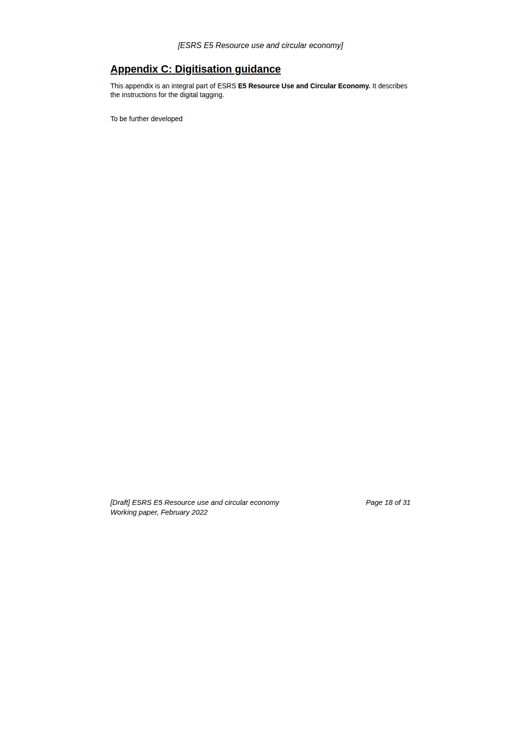[ESRS E5 Resource use and circular economy]
Appendix C: Digitisation guidance
This appendix is an integral part of ESRS E5 Resource Use and Circular Economy. It describes the instructions for the digital tagging.
To be further developed
[Draft] ESRS E5 Resource use and circular economy
Working paper, February 2022
Page 18 of 31